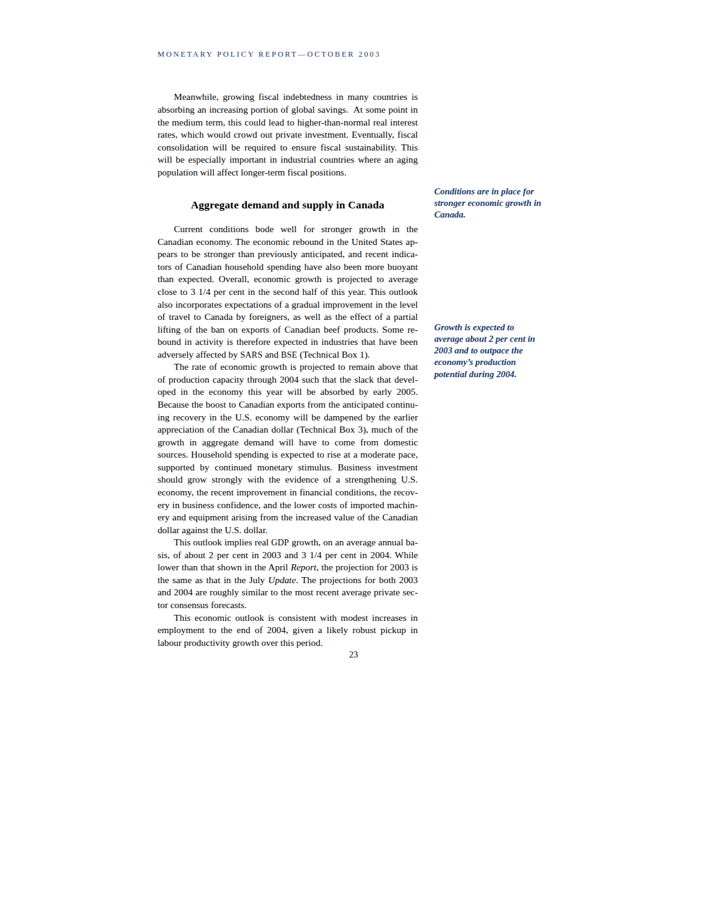MONETARY POLICY REPORT—OCTOBER 2003
Meanwhile, growing fiscal indebtedness in many countries is absorbing an increasing portion of global savings. At some point in the medium term, this could lead to higher-than-normal real interest rates, which would crowd out private investment. Eventually, fiscal consolidation will be required to ensure fiscal sustainability. This will be especially important in industrial countries where an aging population will affect longer-term fiscal positions.
Aggregate demand and supply in Canada
Current conditions bode well for stronger growth in the Canadian economy. The economic rebound in the United States appears to be stronger than previously anticipated, and recent indicators of Canadian household spending have also been more buoyant than expected. Overall, economic growth is projected to average close to 3 1/4 per cent in the second half of this year. This outlook also incorporates expectations of a gradual improvement in the level of travel to Canada by foreigners, as well as the effect of a partial lifting of the ban on exports of Canadian beef products. Some rebound in activity is therefore expected in industries that have been adversely affected by SARS and BSE (Technical Box 1).
The rate of economic growth is projected to remain above that of production capacity through 2004 such that the slack that developed in the economy this year will be absorbed by early 2005. Because the boost to Canadian exports from the anticipated continuing recovery in the U.S. economy will be dampened by the earlier appreciation of the Canadian dollar (Technical Box 3), much of the growth in aggregate demand will have to come from domestic sources. Household spending is expected to rise at a moderate pace, supported by continued monetary stimulus. Business investment should grow strongly with the evidence of a strengthening U.S. economy, the recent improvement in financial conditions, the recovery in business confidence, and the lower costs of imported machinery and equipment arising from the increased value of the Canadian dollar against the U.S. dollar.
This outlook implies real GDP growth, on an average annual basis, of about 2 per cent in 2003 and 3 1/4 per cent in 2004. While lower than that shown in the April Report, the projection for 2003 is the same as that in the July Update. The projections for both 2003 and 2004 are roughly similar to the most recent average private sector consensus forecasts.
This economic outlook is consistent with modest increases in employment to the end of 2004, given a likely robust pickup in labour productivity growth over this period.
Conditions are in place for stronger economic growth in Canada.
Growth is expected to average about 2 per cent in 2003 and to outpace the economy’s production potential during 2004.
23